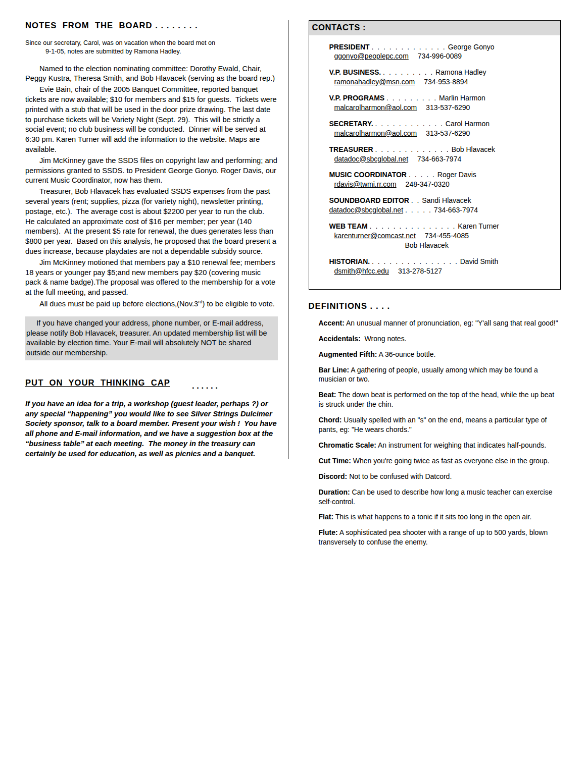NOTES FROM THE BOARD . . . . . . . .
Since our secretary, Carol, was on vacation when the board met on 9-1-05, notes are submitted by Ramona Hadley.
Named to the election nominating committee: Dorothy Ewald, Chair, Peggy Kustra, Theresa Smith, and Bob Hlavacek (serving as the board rep.)
Evie Bain, chair of the 2005 Banquet Committee, reported banquet tickets are now available; $10 for members and $15 for guests. Tickets were printed with a stub that will be used in the door prize drawing. The last date to purchase tickets will be Variety Night (Sept. 29). This will be strictly a social event; no club business will be conducted. Dinner will be served at 6:30 pm. Karen Turner will add the information to the website. Maps are available.
Jim McKinney gave the SSDS files on copyright law and performing; and permissions granted to SSDS. to President George Gonyo. Roger Davis, our current Music Coordinator, now has them.
Treasurer, Bob Hlavacek has evaluated SSDS expenses from the past several years (rent; supplies, pizza (for variety night), newsletter printing, postage, etc.). The average cost is about $2200 per year to run the club. He calculated an approximate cost of $16 per member; per year (140 members). At the present $5 rate for renewal, the dues generates less than $800 per year. Based on this analysis, he proposed that the board present a dues increase, because playdates are not a dependable subsidy source.
Jim McKinney motioned that members pay a $10 renewal fee; members 18 years or younger pay $5;and new members pay $20 (covering music pack & name badge).The proposal was offered to the membership for a vote at the full meeting, and passed.
All dues must be paid up before elections,(Nov.3rd) to be eligible to vote.
If you have changed your address, phone number, or E-mail address, please notify Bob Hlavacek, treasurer. An updated membership list will be available by election time. Your E-mail will absolutely NOT be shared outside our membership.
PUT ON YOUR THINKING CAP
. . . . . .
If you have an idea for a trip, a workshop (guest leader, perhaps ?) or any special “happening” you would like to see Silver Strings Dulcimer Society sponsor, talk to a board member. Present your wish ! You have all phone and E-mail information, and we have a suggestion box at the “business table” at each meeting. The money in the treasury can certainly be used for education, as well as picnics and a banquet.
CONTACTS :
PRESIDENT . . . . . . . . . . . . . George Gonyo
ggonyo@peoplepc.com 734-996-0089
V.P. BUSINESS. . . . . . . . . . Ramona Hadley
ramonahadley@msn.com 734-953-8894
V.P. PROGRAMS . . . . . . . . . Marlin Harmon
malcarolharmon@aol.com 313-537-6290
SECRETARY. . . . . . . . . . . . . Carol Harmon
malcarolharmon@aol.com 313-537-6290
TREASURER . . . . . . . . . . . . . Bob Hlavacek
datadoc@sbcglobal.net 734-663-7974
MUSIC COORDINATOR . . . . . Roger Davis
rdavis@twmi.rr.com 248-347-0320
SOUNDBOARD EDITOR . . Sandi Hlavacek
datadoc@sbcglobal.net . . . . . 734-663-7974
WEB TEAM . . . . . . . . . . . . . . . Karen Turner
karenturner@comcast.net 734-455-4085 Bob Hlavacek
HISTORIAN. . . . . . . . . . . . . . . . David Smith
dsmith@hfcc.edu 313-278-5127
DEFINITIONS . . . .
Accent: An unusual manner of pronunciation, eg: "Y'all sang that real good!"
Accidentals: Wrong notes.
Augmented Fifth: A 36-ounce bottle.
Bar Line: A gathering of people, usually among which may be found a musician or two.
Beat: The down beat is performed on the top of the head, while the up beat is struck under the chin.
Chord: Usually spelled with an "s" on the end, means a particular type of pants, eg: "He wears chords."
Chromatic Scale: An instrument for weighing that indicates half-pounds.
Cut Time: When you're going twice as fast as everyone else in the group.
Discord: Not to be confused with Datcord.
Duration: Can be used to describe how long a music teacher can exercise self-control.
Flat: This is what happens to a tonic if it sits too long in the open air.
Flute: A sophisticated pea shooter with a range of up to 500 yards, blown transversely to confuse the enemy.